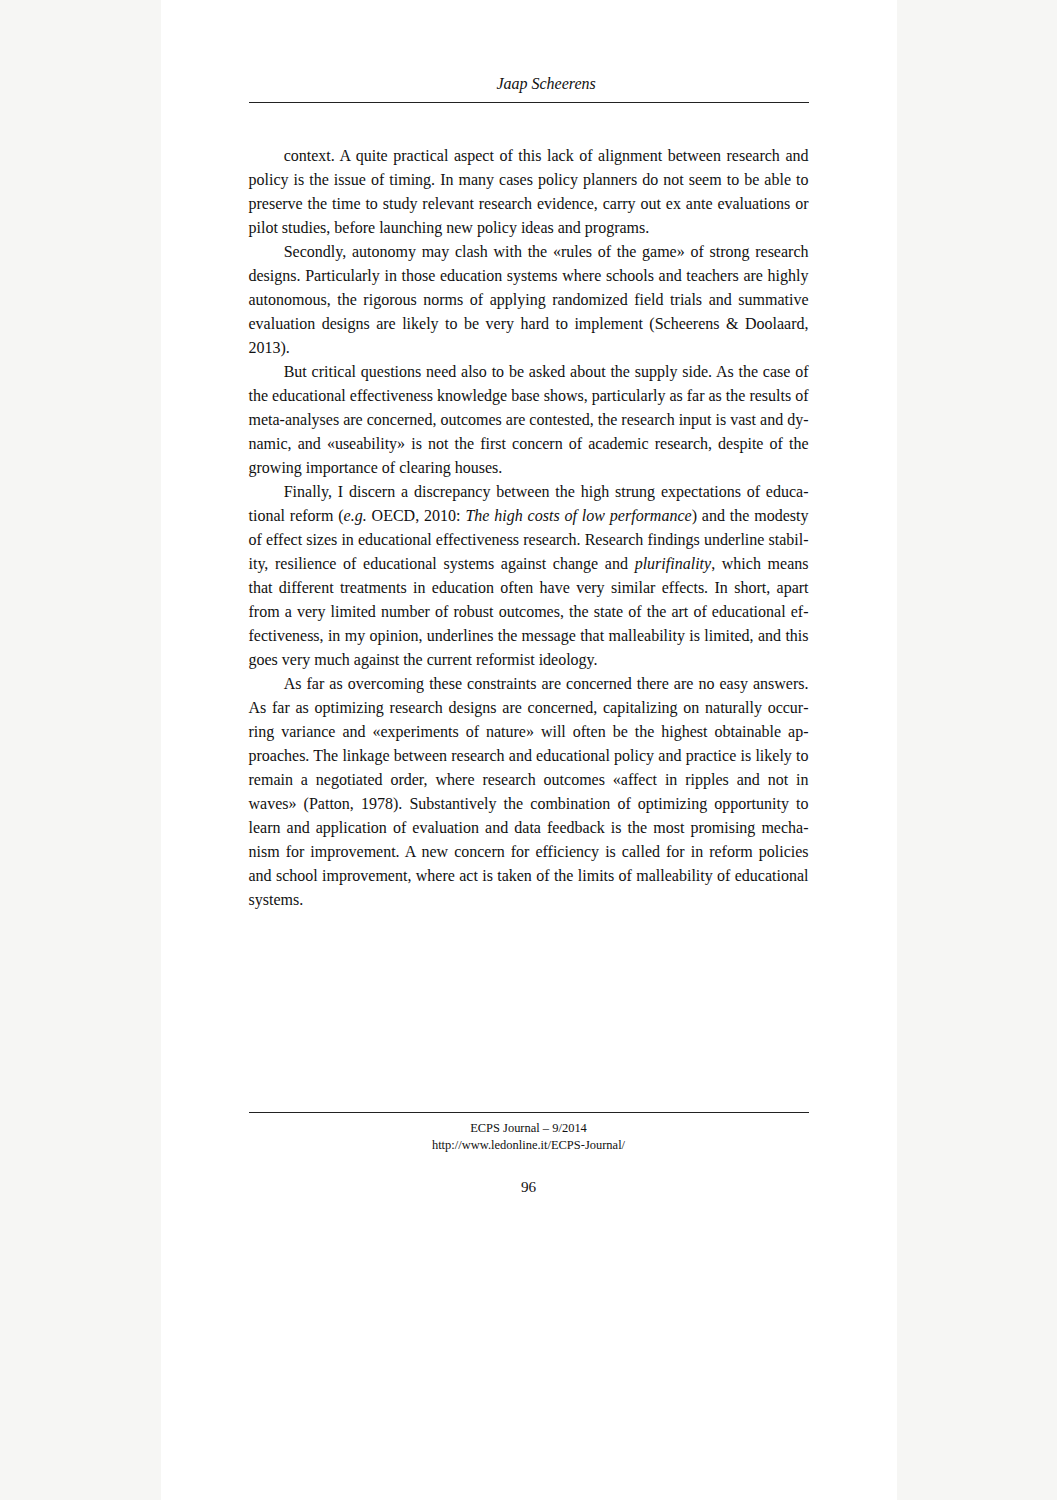Jaap Scheerens
context. A quite practical aspect of this lack of alignment between research and policy is the issue of timing. In many cases policy planners do not seem to be able to preserve the time to study relevant research evidence, carry out ex ante evaluations or pilot studies, before launching new policy ideas and programs.
Secondly, autonomy may clash with the «rules of the game» of strong research designs. Particularly in those education systems where schools and teachers are highly autonomous, the rigorous norms of applying randomized field trials and summative evaluation designs are likely to be very hard to implement (Scheerens & Doolaard, 2013).
But critical questions need also to be asked about the supply side. As the case of the educational effectiveness knowledge base shows, particularly as far as the results of meta-analyses are concerned, outcomes are contested, the research input is vast and dynamic, and «useability» is not the first concern of academic research, despite of the growing importance of clearing houses.
Finally, I discern a discrepancy between the high strung expectations of educational reform (e.g. OECD, 2010: The high costs of low performance) and the modesty of effect sizes in educational effectiveness research. Research findings underline stability, resilience of educational systems against change and plurifinality, which means that different treatments in education often have very similar effects. In short, apart from a very limited number of robust outcomes, the state of the art of educational effectiveness, in my opinion, underlines the message that malleability is limited, and this goes very much against the current reformist ideology.
As far as overcoming these constraints are concerned there are no easy answers. As far as optimizing research designs are concerned, capitalizing on naturally occurring variance and «experiments of nature» will often be the highest obtainable approaches. The linkage between research and educational policy and practice is likely to remain a negotiated order, where research outcomes «affect in ripples and not in waves» (Patton, 1978). Substantively the combination of optimizing opportunity to learn and application of evaluation and data feedback is the most promising mechanism for improvement. A new concern for efficiency is called for in reform policies and school improvement, where act is taken of the limits of malleability of educational systems.
ECPS Journal – 9/2014
http://www.ledonline.it/ECPS-Journal/
96